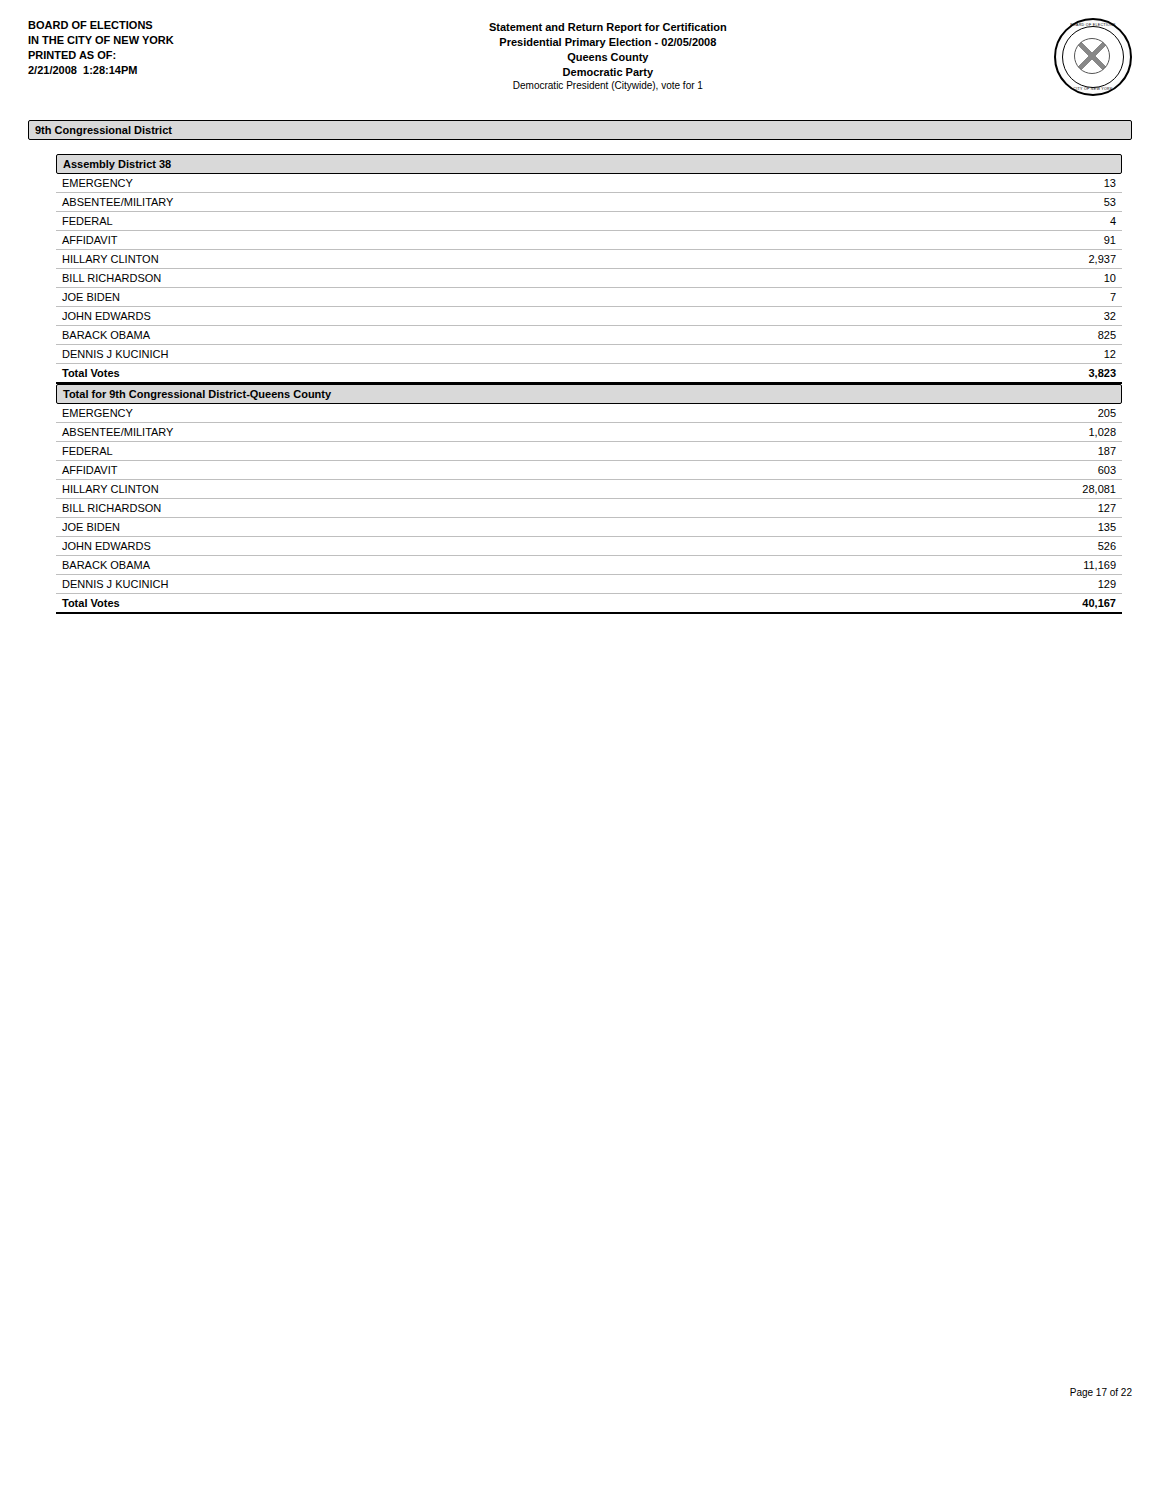BOARD OF ELECTIONS
IN THE CITY OF NEW YORK
PRINTED AS OF:
2/21/2008 1:28:14PM
Statement and Return Report for Certification
Presidential Primary Election - 02/05/2008
Queens County
Democratic Party
Democratic President (Citywide), vote for 1
BOARD OF ELECTIONS
CITY OF NEW YORK
9th Congressional District
Assembly District 38
| EMERGENCY | 13 |
| ABSENTEE/MILITARY | 53 |
| FEDERAL | 4 |
| AFFIDAVIT | 91 |
| HILLARY CLINTON | 2,937 |
| BILL RICHARDSON | 10 |
| JOE BIDEN | 7 |
| JOHN EDWARDS | 32 |
| BARACK OBAMA | 825 |
| DENNIS J KUCINICH | 12 |
| Total Votes | 3,823 |
Total for 9th Congressional District-Queens County
| EMERGENCY | 205 |
| ABSENTEE/MILITARY | 1,028 |
| FEDERAL | 187 |
| AFFIDAVIT | 603 |
| HILLARY CLINTON | 28,081 |
| BILL RICHARDSON | 127 |
| JOE BIDEN | 135 |
| JOHN EDWARDS | 526 |
| BARACK OBAMA | 11,169 |
| DENNIS J KUCINICH | 129 |
| Total Votes | 40,167 |
Page 17 of 22